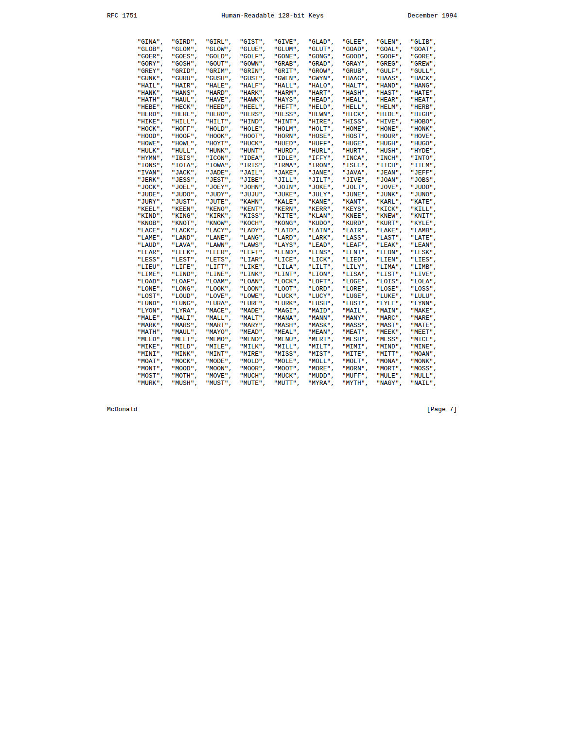RFC 1751 Human-Readable 128-bit Keys December 1994
        "GINA",  "GIRD",  "GIRL",  "GIST",  "GIVE",  "GLAD",  "GLEE",  "GLEN",  "GLIB",
        "GLOB",  "GLOM",  "GLOW",  "GLUE",  "GLUM",  "GLUT",  "GOAD",  "GOAL",  "GOAT",
        "GOER",  "GOES",  "GOLD",  "GOLF",  "GONE",  "GONG",  "GOOD",  "GOOF",  "GORE",
        "GORY",  "GOSH",  "GOUT",  "GOWN",  "GRAB",  "GRAD",  "GRAY",  "GREG",  "GREW",
        "GREY",  "GRID",  "GRIM",  "GRIN",  "GRIT",  "GROW",  "GRUB",  "GULF",  "GULL",
        "GUNK",  "GURU",  "GUSH",  "GUST",  "GWEN",  "GWYN",  "HAAG",  "HAAS",  "HACK",
        "HAIL",  "HAIR",  "HALE",  "HALF",  "HALL",  "HALO",  "HALT",  "HAND",  "HANG",
        "HANK",  "HANS",  "HARD",  "HARK",  "HARM",  "HART",  "HASH",  "HAST",  "HATE",
        "HATH",  "HAUL",  "HAVE",  "HAWK",  "HAYS",  "HEAD",  "HEAL",  "HEAR",  "HEAT",
        "HEBE",  "HECK",  "HEED",  "HEEL",  "HEFT",  "HELD",  "HELL",  "HELM",  "HERB",
        "HERD",  "HERE",  "HERO",  "HERS",  "HESS",  "HEWN",  "HICK",  "HIDE",  "HIGH",
        "HIKE",  "HILL",  "HILT",  "HIND",  "HINT",  "HIRE",  "HISS",  "HIVE",  "HOBO",
        "HOCK",  "HOFF",  "HOLD",  "HOLE",  "HOLM",  "HOLT",  "HOME",  "HONE",  "HONK",
        "HOOD",  "HOOF",  "HOOK",  "HOOT",  "HORN",  "HOSE",  "HOST",  "HOUR",  "HOVE",
        "HOWE",  "HOWL",  "HOYT",  "HUCK",  "HUED",  "HUFF",  "HUGE",  "HUGH",  "HUGO",
        "HULK",  "HULL",  "HUNK",  "HUNT",  "HURD",  "HURL",  "HURT",  "HUSH",  "HYDE",
        "HYMN",  "IBIS",  "ICON",  "IDEA",  "IDLE",  "IFFY",  "INCA",  "INCH",  "INTO",
        "IONS",  "IOTA",  "IOWA",  "IRIS",  "IRMA",  "IRON",  "ISLE",  "ITCH",  "ITEM",
        "IVAN",  "JACK",  "JADE",  "JAIL",  "JAKE",  "JANE",  "JAVA",  "JEAN",  "JEFF",
        "JERK",  "JESS",  "JEST",  "JIBE",  "JILL",  "JILT",  "JIVE",  "JOAN",  "JOBS",
        "JOCK",  "JOEL",  "JOEY",  "JOHN",  "JOIN",  "JOKE",  "JOLT",  "JOVE",  "JUDD",
        "JUDE",  "JUDO",  "JUDY",  "JUJU",  "JUKE",  "JULY",  "JUNE",  "JUNK",  "JUNO",
        "JURY",  "JUST",  "JUTE",  "KAHN",  "KALE",  "KANE",  "KANT",  "KARL",  "KATE",
        "KEEL",  "KEEN",  "KENO",  "KENT",  "KERN",  "KERR",  "KEYS",  "KICK",  "KILL",
        "KIND",  "KING",  "KIRK",  "KISS",  "KITE",  "KLAN",  "KNEE",  "KNEW",  "KNIT",
        "KNOB",  "KNOT",  "KNOW",  "KOCH",  "KONG",  "KUDO",  "KURD",  "KURT",  "KYLE",
        "LACE",  "LACK",  "LACY",  "LADY",  "LAID",  "LAIN",  "LAIR",  "LAKE",  "LAMB",
        "LAME",  "LAND",  "LANE",  "LANG",  "LARD",  "LARK",  "LASS",  "LAST",  "LATE",
        "LAUD",  "LAVA",  "LAWN",  "LAWS",  "LAYS",  "LEAD",  "LEAF",  "LEAK",  "LEAN",
        "LEAR",  "LEEK",  "LEER",  "LEFT",  "LEND",  "LENS",  "LENT",  "LEON",  "LESK",
        "LESS",  "LEST",  "LETS",  "LIAR",  "LICE",  "LICK",  "LIED",  "LIEN",  "LIES",
        "LIEU",  "LIFE",  "LIFT",  "LIKE",  "LILA",  "LILT",  "LILY",  "LIMA",  "LIMB",
        "LIME",  "LIND",  "LINE",  "LINK",  "LINT",  "LION",  "LISA",  "LIST",  "LIVE",
        "LOAD",  "LOAF",  "LOAM",  "LOAN",  "LOCK",  "LOFT",  "LOGE",  "LOIS",  "LOLA",
        "LONE",  "LONG",  "LOOK",  "LOON",  "LOOT",  "LORD",  "LORE",  "LOSE",  "LOSS",
        "LOST",  "LOUD",  "LOVE",  "LOWE",  "LUCK",  "LUCY",  "LUGE",  "LUKE",  "LULU",
        "LUND",  "LUNG",  "LURA",  "LURE",  "LURK",  "LUSH",  "LUST",  "LYLE",  "LYNN",
        "LYON",  "LYRA",  "MACE",  "MADE",  "MAGI",  "MAID",  "MAIL",  "MAIN",  "MAKE",
        "MALE",  "MALI",  "MALL",  "MALT",  "MANA",  "MANN",  "MANY",  "MARC",  "MARE",
        "MARK",  "MARS",  "MART",  "MARY",  "MASH",  "MASK",  "MASS",  "MAST",  "MATE",
        "MATH",  "MAUL",  "MAYO",  "MEAD",  "MEAL",  "MEAN",  "MEAT",  "MEEK",  "MEET",
        "MELD",  "MELT",  "MEMO",  "MEND",  "MENU",  "MERT",  "MESH",  "MESS",  "MICE",
        "MIKE",  "MILD",  "MILE",  "MILK",  "MILL",  "MILT",  "MIMI",  "MIND",  "MINE",
        "MINI",  "MINK",  "MINT",  "MIRE",  "MISS",  "MIST",  "MITE",  "MITT",  "MOAN",
        "MOAT",  "MOCK",  "MODE",  "MOLD",  "MOLE",  "MOLL",  "MOLT",  "MONA",  "MONK",
        "MONT",  "MOOD",  "MOON",  "MOOR",  "MOOT",  "MORE",  "MORN",  "MORT",  "MOSS",
        "MOST",  "MOTH",  "MOVE",  "MUCH",  "MUCK",  "MUDD",  "MUFF",  "MULE",  "MULL",
        "MURK",  "MUSH",  "MUST",  "MUTE",  "MUTT",  "MYRA",  "MYTH",  "NAGY",  "NAIL",
McDonald [Page 7]